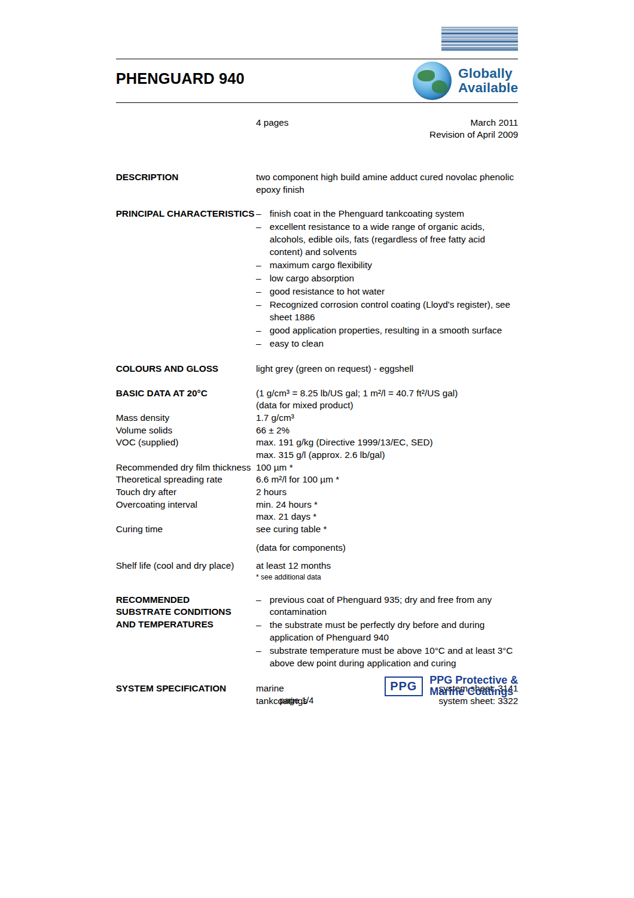DATA
PHENGUARD 940
Globally Available
4 pages
March 2011
Revision of April 2009
| DESCRIPTION | two component high build amine adduct cured novolac phenolic epoxy finish |
| PRINCIPAL CHARACTERISTICS | finish coat in the Phenguard tankcoating system excellent resistance to a wide range of organic acids, alcohols, edible oils, fats (regardless of free fatty acid content) and solvents maximum cargo flexibility low cargo absorption good resistance to hot water Recognized corrosion control coating (Lloyd's register), see sheet 1886 good application properties, resulting in a smooth surface easy to clean |
| COLOURS AND GLOSS | light grey (green on request) - eggshell |
| BASIC DATA AT 20°C | (1 g/cm³ = 8.25 lb/US gal; 1 m²/l = 40.7 ft²/US gal) |
| | (data for mixed product) |
| Mass density | 1.7 g/cm³ |
| Volume solids | 66 ± 2% |
| VOC (supplied) | max. 191 g/kg (Directive 1999/13/EC, SED) |
| | max. 315 g/l (approx. 2.6 lb/gal) |
| Recommended dry film thickness | 100 µm * |
| Theoretical spreading rate | 6.6 m²/l for 100 µm * |
| Touch dry after | 2 hours |
| Overcoating interval | min. 24 hours * |
| | max. 21 days * |
| Curing time | see curing table * |
| | (data for components) |
| Shelf life (cool and dry place) | at least 12 months |
| | * see additional data |
| RECOMMENDED SUBSTRATE CONDITIONS AND TEMPERATURES | previous coat of Phenguard 935; dry and free from any contamination the substrate must be perfectly dry before and during application of Phenguard 940 substrate temperature must be above 10°C and at least 3°C above dew point during application and curing |
| SYSTEM SPECIFICATION | marine system sheet: 3141 tankcoatings system sheet: 3322 |
page 1/4
PPG
PPG Protective & Marine Coatings